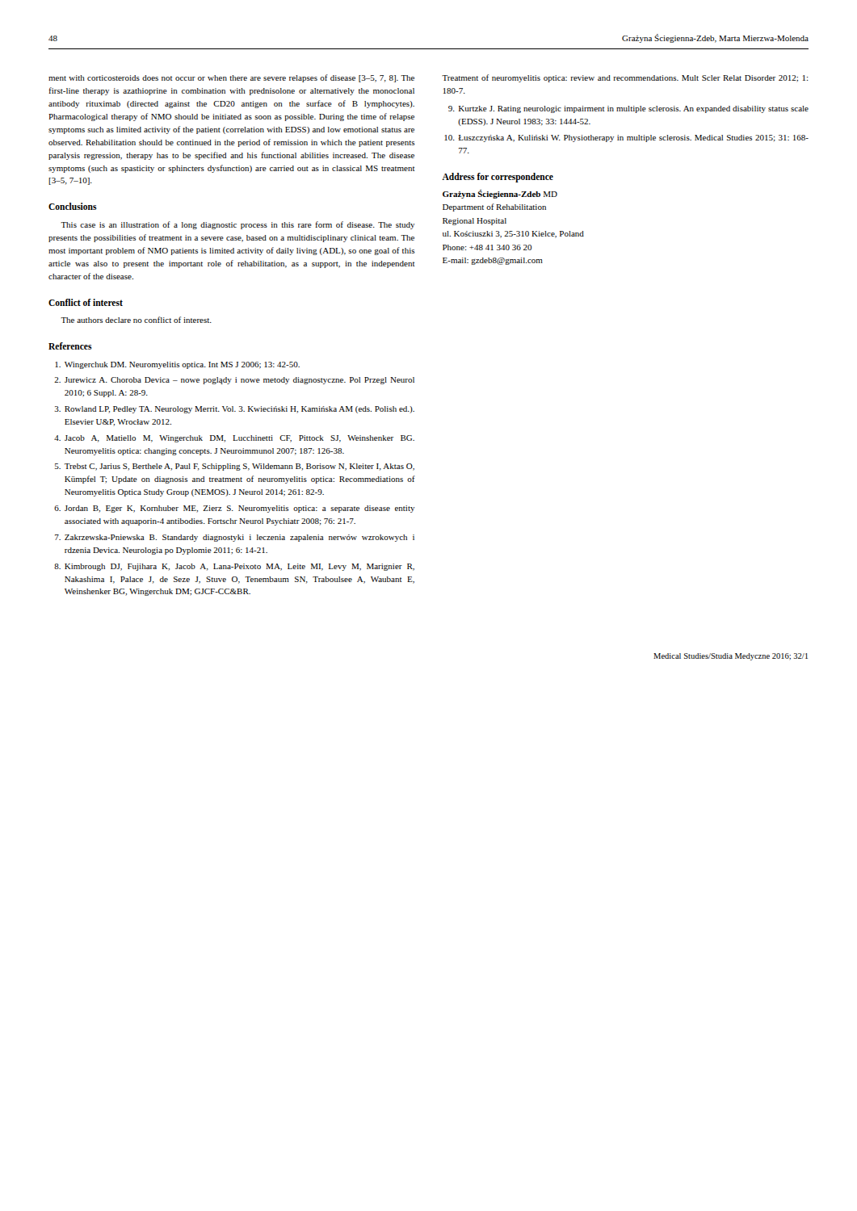48 Grażyna Ściegienna-Zdeb, Marta Mierzwa-Molenda
ment with corticosteroids does not occur or when there are severe relapses of disease [3–5, 7, 8]. The first-line therapy is azathioprine in combination with prednisolone or alternatively the monoclonal antibody rituximab (directed against the CD20 antigen on the surface of B lymphocytes). Pharmacological therapy of NMO should be initiated as soon as possible. During the time of relapse symptoms such as limited activity of the patient (correlation with EDSS) and low emotional status are observed. Rehabilitation should be continued in the period of remission in which the patient presents paralysis regression, therapy has to be specified and his functional abilities increased. The disease symptoms (such as spasticity or sphincters dysfunction) are carried out as in classical MS treatment [3–5, 7–10].
Conclusions
This case is an illustration of a long diagnostic process in this rare form of disease. The study presents the possibilities of treatment in a severe case, based on a multidisciplinary clinical team. The most important problem of NMO patients is limited activity of daily living (ADL), so one goal of this article was also to present the important role of rehabilitation, as a support, in the independent character of the disease.
Conflict of interest
The authors declare no conflict of interest.
References
Wingerchuk DM. Neuromyelitis optica. Int MS J 2006; 13: 42-50.
Jurewicz A. Choroba Devica – nowe poglądy i nowe metody diagnostyczne. Pol Przegl Neurol 2010; 6 Suppl. A: 28-9.
Rowland LP, Pedley TA. Neurology Merrit. Vol. 3. Kwieciński H, Kamińska AM (eds. Polish ed.). Elsevier U&P, Wrocław 2012.
Jacob A, Matiello M, Wingerchuk DM, Lucchinetti CF, Pittock SJ, Weinshenker BG. Neuromyelitis optica: changing concepts. J Neuroimmunol 2007; 187: 126-38.
Trebst C, Jarius S, Berthele A, Paul F, Schippling S, Wildemann B, Borisow N, Kleiter I, Aktas O, Kümpfel T; Update on diagnosis and treatment of neuromyelitis optica: Recommediations of Neuromyelitis Optica Study Group (NEMOS). J Neurol 2014; 261: 82-9.
Jordan B, Eger K, Kornhuber ME, Zierz S. Neuromyelitis optica: a separate disease entity associated with aquaporin-4 antibodies. Fortschr Neurol Psychiatr 2008; 76: 21-7.
Zakrzewska-Pniewska B. Standardy diagnostyki i leczenia zapalenia nerwów wzrokowych i rdzenia Devica. Neurologia po Dyplomie 2011; 6: 14-21.
Kimbrough DJ, Fujihara K, Jacob A, Lana-Peixoto MA, Leite MI, Levy M, Marignier R, Nakashima I, Palace J, de Seze J, Stuve O, Tenembaum SN, Traboulsee A, Waubant E, Weinshenker BG, Wingerchuk DM; GJCF-CC&BR.
Treatment of neuromyelitis optica: review and recommendations. Mult Scler Relat Disorder 2012; 1: 180-7.
Kurtzke J. Rating neurologic impairment in multiple sclerosis. An expanded disability status scale (EDSS). J Neurol 1983; 33: 1444-52.
Łuszczyńska A, Kuliński W. Physiotherapy in multiple sclerosis. Medical Studies 2015; 31: 168-77.
Address for correspondence
Grażyna Ściegienna-Zdeb MD
Department of Rehabilitation
Regional Hospital
ul. Kościuszki 3, 25-310 Kielce, Poland
Phone: +48 41 340 36 20
E-mail: gzdeb8@gmail.com
Medical Studies/Studia Medyczne 2016; 32/1